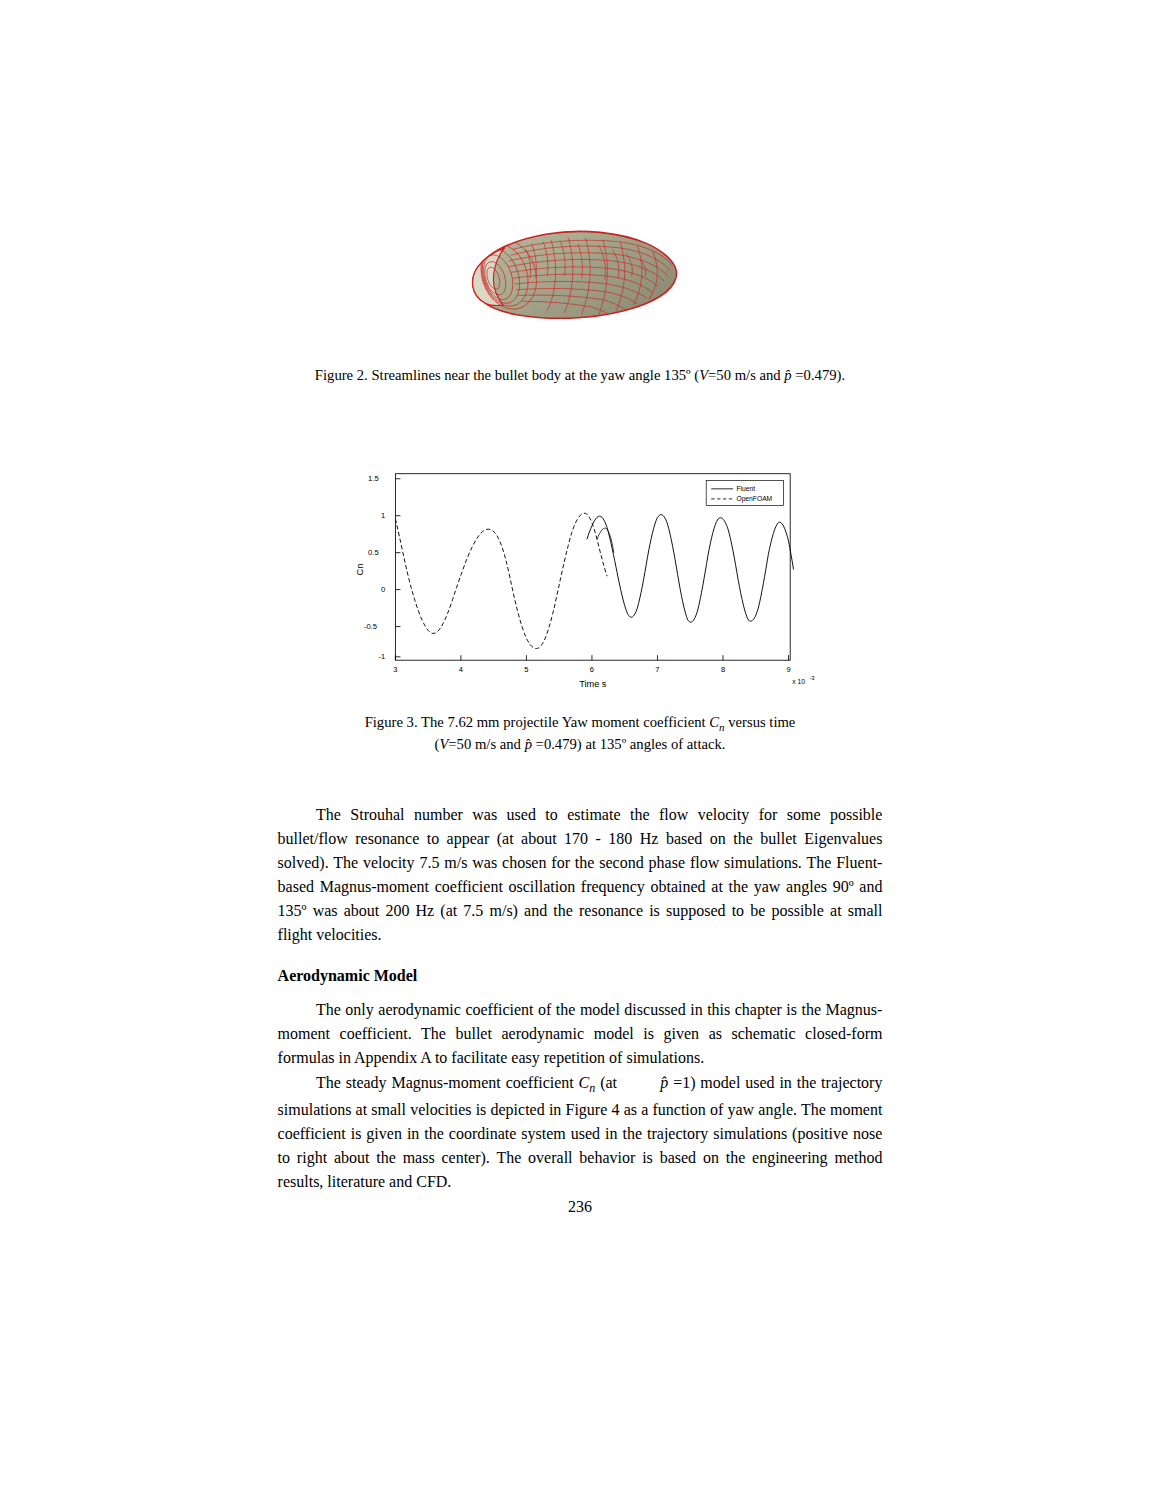Figure 2. Streamlines near the bullet body at the yaw angle 135º (V=50 m/s and p̂ =0.479).
1.5 1 0.5 0 -0.5 -1 3 4 5 6 7 8 9 x 10 -3 Cn Time s Fluent OpenFOAM
Figure 3. The 7.62 mm projectile Yaw moment coefficient Cn versus time
(V=50 m/s and p̂ =0.479) at 135º angles of attack.
The Strouhal number was used to estimate the flow velocity for some possible bullet/flow resonance to appear (at about 170 - 180 Hz based on the bullet Eigenvalues solved). The velocity 7.5 m/s was chosen for the second phase flow simulations. The Fluent-based Magnus-moment coefficient oscillation frequency obtained at the yaw angles 90º and 135º was about 200 Hz (at 7.5 m/s) and the resonance is supposed to be possible at small flight velocities.
Aerodynamic Model
The only aerodynamic coefficient of the model discussed in this chapter is the Magnus-moment coefficient. The bullet aerodynamic model is given as schematic closed-form formulas in Appendix A to facilitate easy repetition of simulations.
The steady Magnus-moment coefficient Cn (at p̂ =1) model used in the trajectory simulations at small velocities is depicted in Figure 4 as a function of yaw angle. The moment coefficient is given in the coordinate system used in the trajectory simulations (positive nose to right about the mass center). The overall behavior is based on the engineering method results, literature and CFD.
236